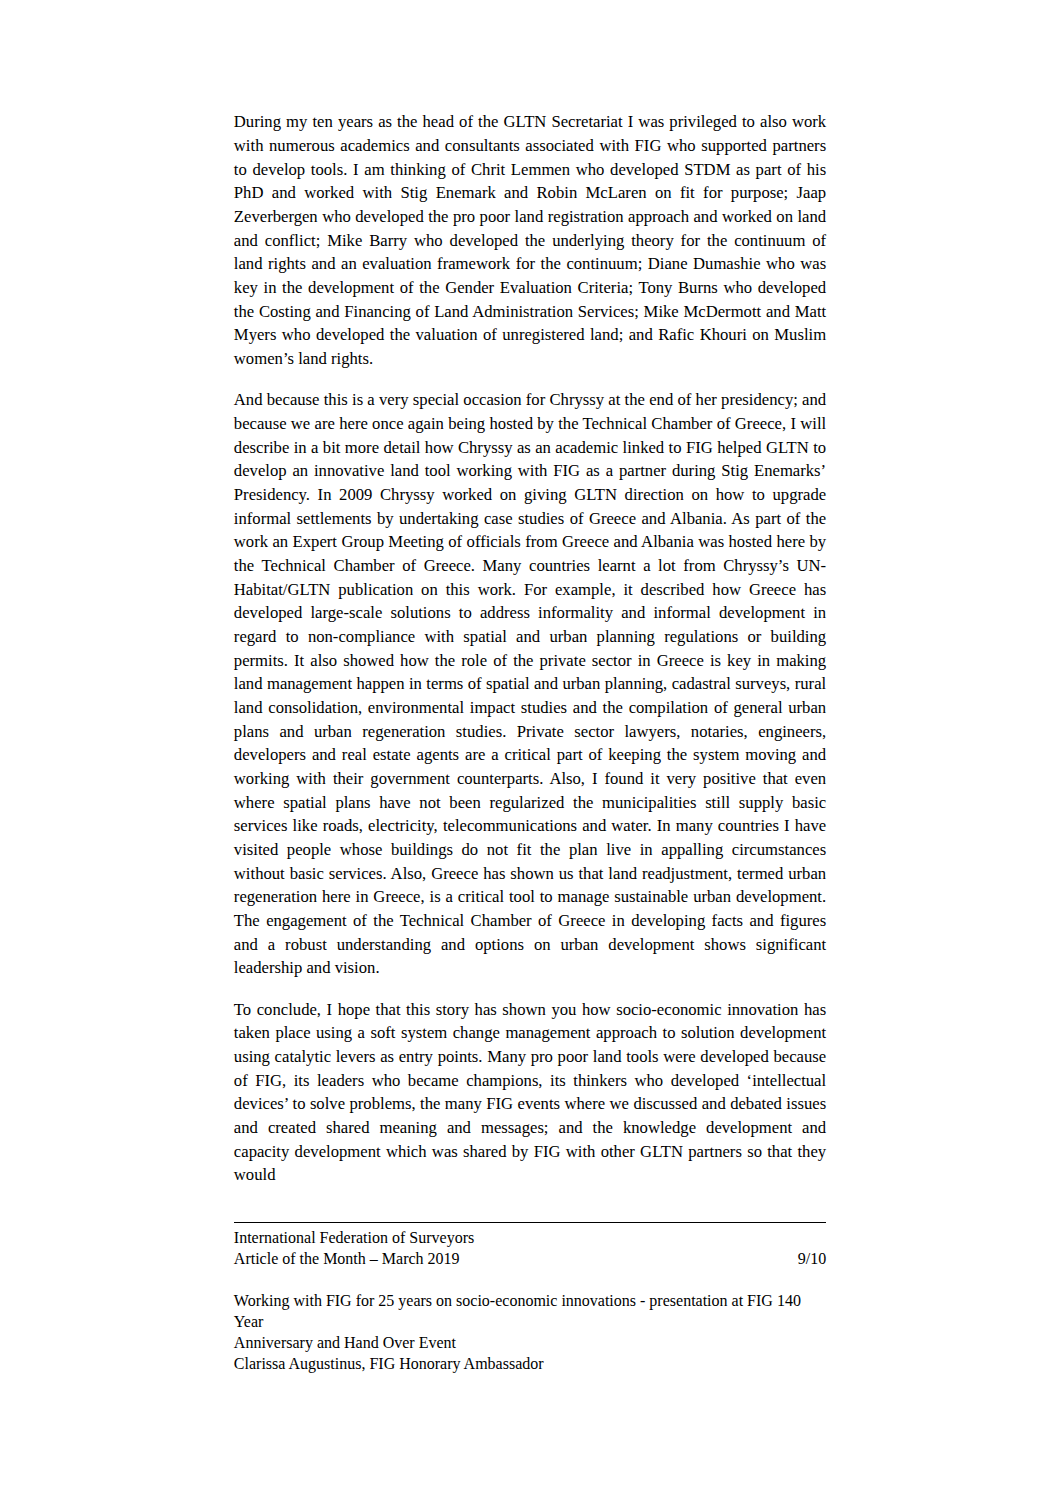During my ten years as the head of the GLTN Secretariat I was privileged to also work with numerous academics and consultants associated with FIG who supported partners to develop tools. I am thinking of Chrit Lemmen who developed STDM as part of his PhD and worked with Stig Enemark and Robin McLaren on fit for purpose; Jaap Zeverbergen who developed the pro poor land registration approach and worked on land and conflict; Mike Barry who developed the underlying theory for the continuum of land rights and an evaluation framework for the continuum; Diane Dumashie who was key in the development of the Gender Evaluation Criteria; Tony Burns who developed the Costing and Financing of Land Administration Services; Mike McDermott and Matt Myers who developed the valuation of unregistered land; and Rafic Khouri on Muslim women’s land rights.
And because this is a very special occasion for Chryssy at the end of her presidency; and because we are here once again being hosted by the Technical Chamber of Greece, I will describe in a bit more detail how Chryssy as an academic linked to FIG helped GLTN to develop an innovative land tool working with FIG as a partner during Stig Enemarks’ Presidency. In 2009 Chryssy worked on giving GLTN direction on how to upgrade informal settlements by undertaking case studies of Greece and Albania. As part of the work an Expert Group Meeting of officials from Greece and Albania was hosted here by the Technical Chamber of Greece. Many countries learnt a lot from Chryssy’s UN-Habitat/GLTN publication on this work. For example, it described how Greece has developed large-scale solutions to address informality and informal development in regard to non-compliance with spatial and urban planning regulations or building permits. It also showed how the role of the private sector in Greece is key in making land management happen in terms of spatial and urban planning, cadastral surveys, rural land consolidation, environmental impact studies and the compilation of general urban plans and urban regeneration studies. Private sector lawyers, notaries, engineers, developers and real estate agents are a critical part of keeping the system moving and working with their government counterparts. Also, I found it very positive that even where spatial plans have not been regularized the municipalities still supply basic services like roads, electricity, telecommunications and water. In many countries I have visited people whose buildings do not fit the plan live in appalling circumstances without basic services. Also, Greece has shown us that land readjustment, termed urban regeneration here in Greece, is a critical tool to manage sustainable urban development. The engagement of the Technical Chamber of Greece in developing facts and figures and a robust understanding and options on urban development shows significant leadership and vision.
To conclude, I hope that this story has shown you how socio-economic innovation has taken place using a soft system change management approach to solution development using catalytic levers as entry points. Many pro poor land tools were developed because of FIG, its leaders who became champions, its thinkers who developed ‘intellectual devices’ to solve problems, the many FIG events where we discussed and debated issues and created shared meaning and messages; and the knowledge development and capacity development which was shared by FIG with other GLTN partners so that they would
International Federation of Surveyors
Article of the Month – March 2019
9/10
Working with FIG for 25 years on socio-economic innovations - presentation at FIG 140 Year
Anniversary and Hand Over Event
Clarissa Augustinus, FIG Honorary Ambassador